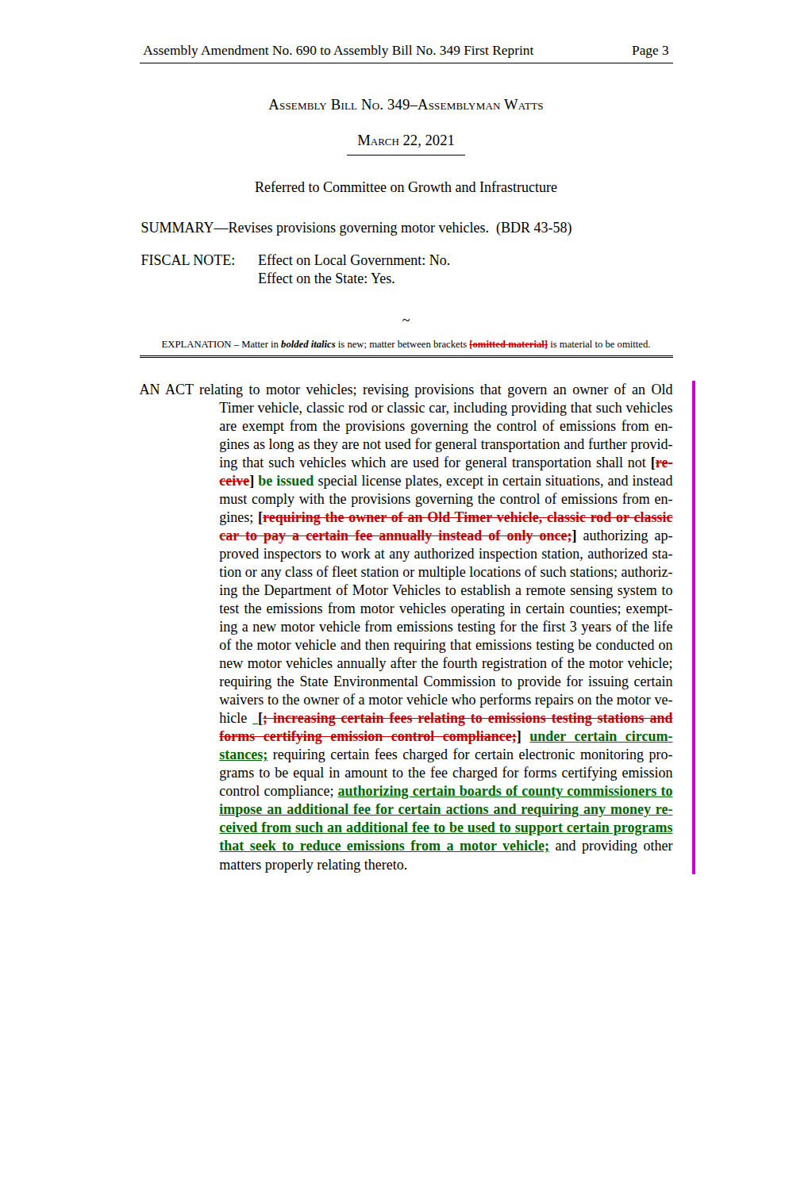Assembly Amendment No. 690 to Assembly Bill No. 349 First Reprint
Page 3
Assembly Bill No. 349–Assemblyman Watts
March 22, 2021
Referred to Committee on Growth and Infrastructure
SUMMARY—Revises provisions governing motor vehicles. (BDR 43-58)
FISCAL NOTE:
Effect on Local Government: No.
Effect on the State: Yes.
~
EXPLANATION – Matter in bolded italics is new; matter between brackets [omitted material] is material to be omitted.
AN ACT relating to motor vehicles; revising provisions that govern an owner of an Old Timer vehicle, classic rod or classic car, including providing that such vehicles are exempt from the provisions governing the control of emissions from engines as long as they are not used for general transportation and further providing that such vehicles which are used for general transportation shall not [receive] be issued special license plates, except in certain situations, and instead must comply with the provisions governing the control of emissions from engines; [requiring the owner of an Old Timer vehicle, classic rod or classic car to pay a certain fee annually instead of only once;] authorizing approved inspectors to work at any authorized inspection station, authorized station or any class of fleet station or multiple locations of such stations; authorizing the Department of Motor Vehicles to establish a remote sensing system to test the emissions from motor vehicles operating in certain counties; exempting a new motor vehicle from emissions testing for the first 3 years of the life of the motor vehicle and then requiring that emissions testing be conducted on new motor vehicles annually after the fourth registration of the motor vehicle; requiring the State Environmental Commission to provide for issuing certain waivers to the owner of a motor vehicle who performs repairs on the motor vehicle [; increasing certain fees relating to emissions testing stations and forms certifying emission control compliance;] under certain circumstances; requiring certain fees charged for certain electronic monitoring programs to be equal in amount to the fee charged for forms certifying emission control compliance; authorizing certain boards of county commissioners to impose an additional fee for certain actions and requiring any money received from such an additional fee to be used to support certain programs that seek to reduce emissions from a motor vehicle; and providing other matters properly relating thereto.